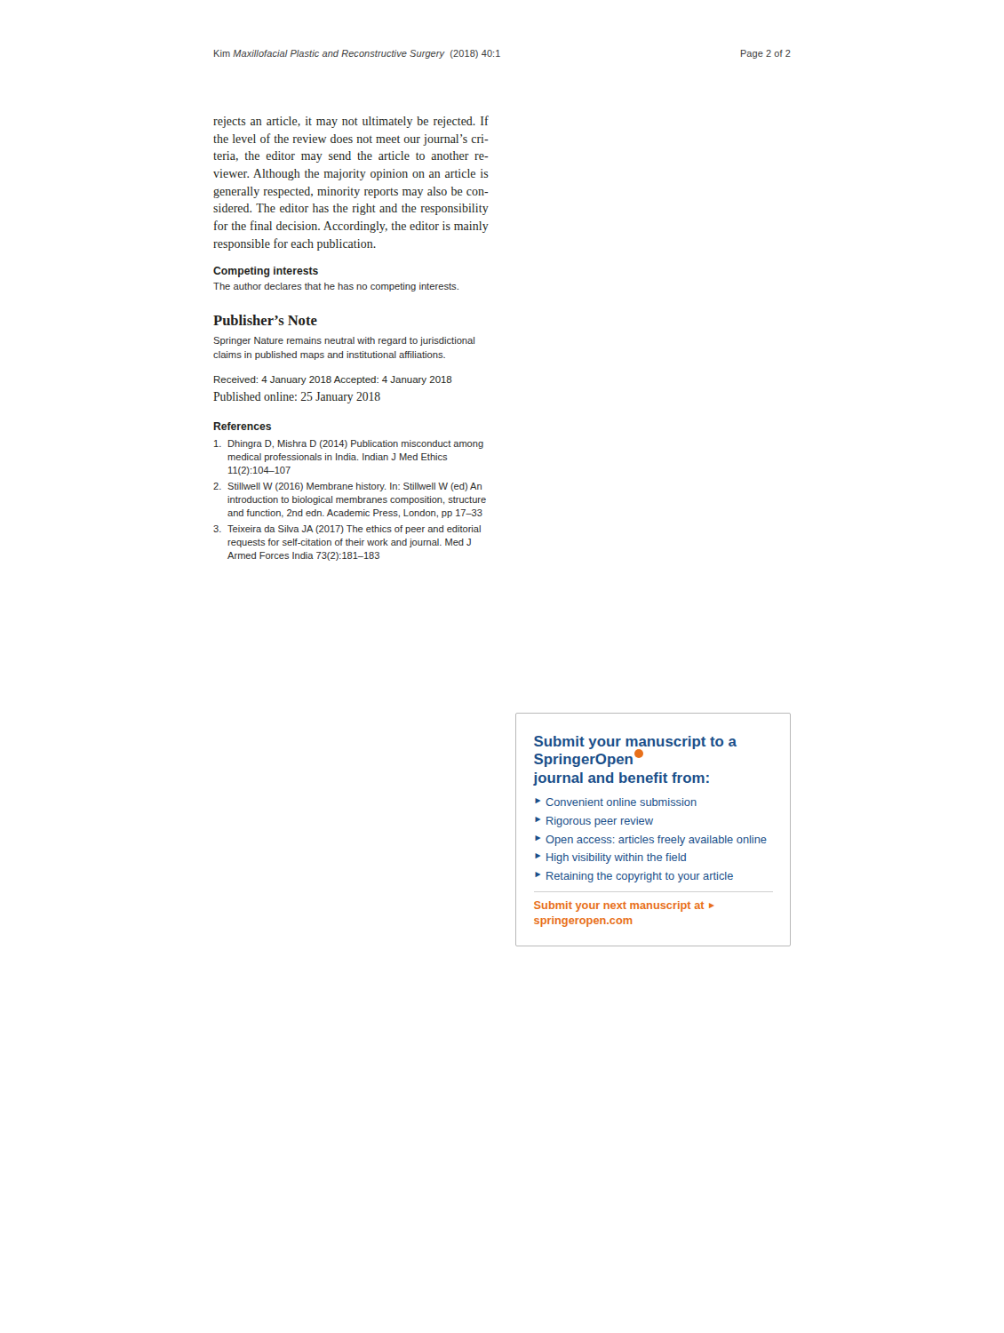Kim Maxillofacial Plastic and Reconstructive Surgery (2018) 40:1
Page 2 of 2
rejects an article, it may not ultimately be rejected. If the level of the review does not meet our journal’s criteria, the editor may send the article to another reviewer. Although the majority opinion on an article is generally respected, minority reports may also be considered. The editor has the right and the responsibility for the final decision. Accordingly, the editor is mainly responsible for each publication.
Competing interests
The author declares that he has no competing interests.
Publisher’s Note
Springer Nature remains neutral with regard to jurisdictional claims in published maps and institutional affiliations.
Received: 4 January 2018 Accepted: 4 January 2018 Published online: 25 January 2018
References
Dhingra D, Mishra D (2014) Publication misconduct among medical professionals in India. Indian J Med Ethics 11(2):104–107
Stillwell W (2016) Membrane history. In: Stillwell W (ed) An introduction to biological membranes composition, structure and function, 2nd edn. Academic Press, London, pp 17–33
Teixeira da Silva JA (2017) The ethics of peer and editorial requests for self-citation of their work and journal. Med J Armed Forces India 73(2):181–183
Submit your manuscript to a SpringerOpen
journal and benefit from:
Convenient online submission
Rigorous peer review
Open access: articles freely available online
High visibility within the field
Retaining the copyright to your article
Submit your next manuscript at ► springeropen.com